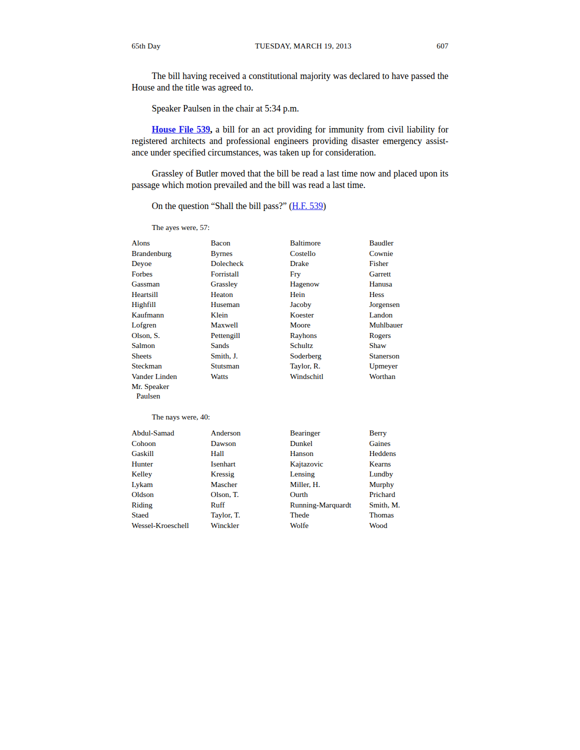65th Day TUESDAY, MARCH 19, 2013 607
The bill having received a constitutional majority was declared to have passed the House and the title was agreed to.
Speaker Paulsen in the chair at 5:34 p.m.
House File 539, a bill for an act providing for immunity from civil liability for registered architects and professional engineers providing disaster emergency assistance under specified circumstances, was taken up for consideration.
Grassley of Butler moved that the bill be read a last time now and placed upon its passage which motion prevailed and the bill was read a last time.
On the question “Shall the bill pass?” (H.F. 539)
The ayes were, 57:
| Alons | Bacon | Baltimore | Baudler |
| Brandenburg | Byrnes | Costello | Cownie |
| Deyoe | Dolecheck | Drake | Fisher |
| Forbes | Forristall | Fry | Garrett |
| Gassman | Grassley | Hagenow | Hanusa |
| Heartsill | Heaton | Hein | Hess |
| Highfill | Huseman | Jacoby | Jorgensen |
| Kaufmann | Klein | Koester | Landon |
| Lofgren | Maxwell | Moore | Muhlbauer |
| Olson, S. | Pettengill | Rayhons | Rogers |
| Salmon | Sands | Schultz | Shaw |
| Sheets | Smith, J. | Soderberg | Stanerson |
| Steckman | Stutsman | Taylor, R. | Upmeyer |
| Vander Linden | Watts | Windschitl | Worthan |
| Mr. Speaker Paulsen | | | |
The nays were, 40:
| Abdul-Samad | Anderson | Bearinger | Berry |
| Cohoon | Dawson | Dunkel | Gaines |
| Gaskill | Hall | Hanson | Heddens |
| Hunter | Isenhart | Kajtazovic | Kearns |
| Kelley | Kressig | Lensing | Lundby |
| Lykam | Mascher | Miller, H. | Murphy |
| Oldson | Olson, T. | Ourth | Prichard |
| Riding | Ruff | Running-Marquardt | Smith, M. |
| Staed | Taylor, T. | Thede | Thomas |
| Wessel-Kroeschell | Winckler | Wolfe | Wood |